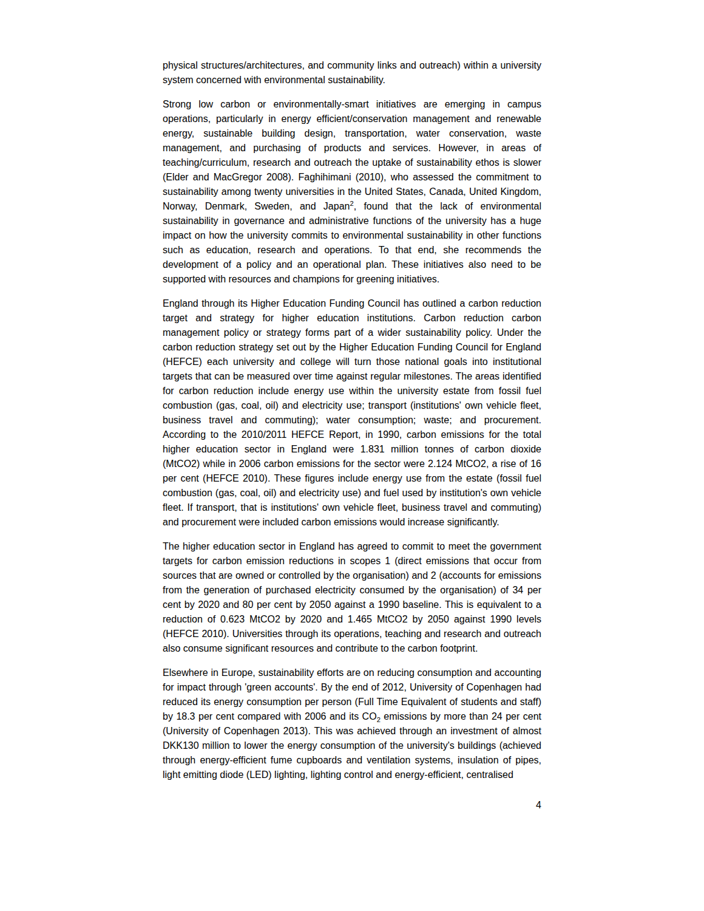physical structures/architectures, and community links and outreach) within a university system concerned with environmental sustainability.
Strong low carbon or environmentally-smart initiatives are emerging in campus operations, particularly in energy efficient/conservation management and renewable energy, sustainable building design, transportation, water conservation, waste management, and purchasing of products and services. However, in areas of teaching/curriculum, research and outreach the uptake of sustainability ethos is slower (Elder and MacGregor 2008). Faghihimani (2010), who assessed the commitment to sustainability among twenty universities in the United States, Canada, United Kingdom, Norway, Denmark, Sweden, and Japan2, found that the lack of environmental sustainability in governance and administrative functions of the university has a huge impact on how the university commits to environmental sustainability in other functions such as education, research and operations. To that end, she recommends the development of a policy and an operational plan. These initiatives also need to be supported with resources and champions for greening initiatives.
England through its Higher Education Funding Council has outlined a carbon reduction target and strategy for higher education institutions. Carbon reduction carbon management policy or strategy forms part of a wider sustainability policy. Under the carbon reduction strategy set out by the Higher Education Funding Council for England (HEFCE) each university and college will turn those national goals into institutional targets that can be measured over time against regular milestones. The areas identified for carbon reduction include energy use within the university estate from fossil fuel combustion (gas, coal, oil) and electricity use; transport (institutions' own vehicle fleet, business travel and commuting); water consumption; waste; and procurement. According to the 2010/2011 HEFCE Report, in 1990, carbon emissions for the total higher education sector in England were 1.831 million tonnes of carbon dioxide (MtCO2) while in 2006 carbon emissions for the sector were 2.124 MtCO2, a rise of 16 per cent (HEFCE 2010). These figures include energy use from the estate (fossil fuel combustion (gas, coal, oil) and electricity use) and fuel used by institution's own vehicle fleet. If transport, that is institutions' own vehicle fleet, business travel and commuting) and procurement were included carbon emissions would increase significantly.
The higher education sector in England has agreed to commit to meet the government targets for carbon emission reductions in scopes 1 (direct emissions that occur from sources that are owned or controlled by the organisation) and 2 (accounts for emissions from the generation of purchased electricity consumed by the organisation) of 34 per cent by 2020 and 80 per cent by 2050 against a 1990 baseline. This is equivalent to a reduction of 0.623 MtCO2 by 2020 and 1.465 MtCO2 by 2050 against 1990 levels (HEFCE 2010). Universities through its operations, teaching and research and outreach also consume significant resources and contribute to the carbon footprint.
Elsewhere in Europe, sustainability efforts are on reducing consumption and accounting for impact through 'green accounts'. By the end of 2012, University of Copenhagen had reduced its energy consumption per person (Full Time Equivalent of students and staff) by 18.3 per cent compared with 2006 and its CO2 emissions by more than 24 per cent (University of Copenhagen 2013). This was achieved through an investment of almost DKK130 million to lower the energy consumption of the university's buildings (achieved through energy-efficient fume cupboards and ventilation systems, insulation of pipes, light emitting diode (LED) lighting, lighting control and energy-efficient, centralised
4